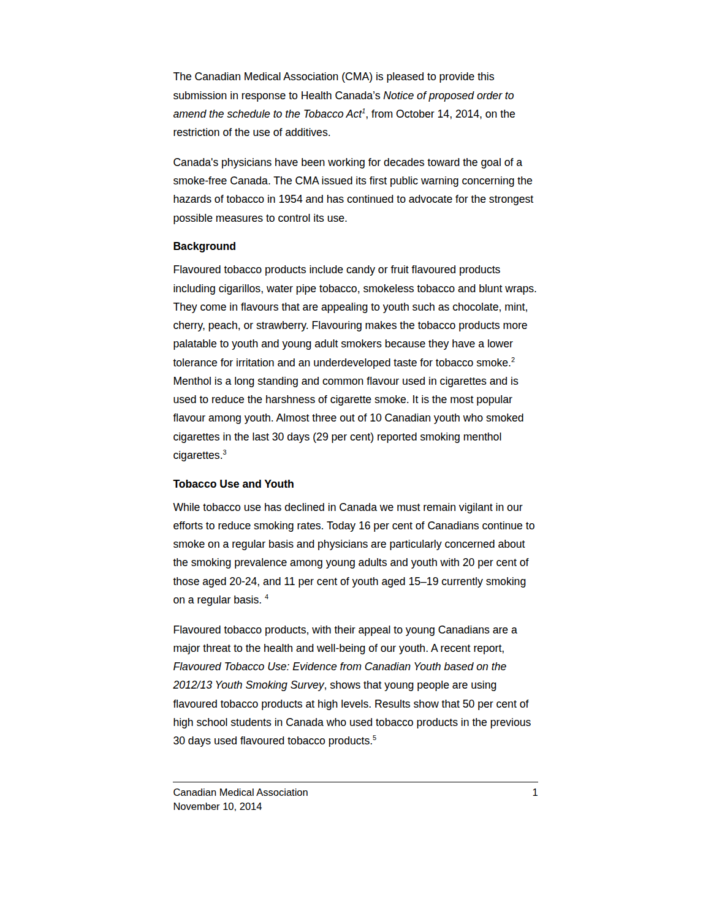The Canadian Medical Association (CMA) is pleased to provide this submission in response to Health Canada’s Notice of proposed order to amend the schedule to the Tobacco Act1, from October 14, 2014, on the restriction of the use of additives.
Canada's physicians have been working for decades toward the goal of a smoke-free Canada. The CMA issued its first public warning concerning the hazards of tobacco in 1954 and has continued to advocate for the strongest possible measures to control its use.
Background
Flavoured tobacco products include candy or fruit flavoured products including cigarillos, water pipe tobacco, smokeless tobacco and blunt wraps. They come in flavours that are appealing to youth such as chocolate, mint, cherry, peach, or strawberry. Flavouring makes the tobacco products more palatable to youth and young adult smokers because they have a lower tolerance for irritation and an underdeveloped taste for tobacco smoke.2 Menthol is a long standing and common flavour used in cigarettes and is used to reduce the harshness of cigarette smoke. It is the most popular flavour among youth. Almost three out of 10 Canadian youth who smoked cigarettes in the last 30 days (29 per cent) reported smoking menthol cigarettes.3
Tobacco Use and Youth
While tobacco use has declined in Canada we must remain vigilant in our efforts to reduce smoking rates. Today 16 per cent of Canadians continue to smoke on a regular basis and physicians are particularly concerned about the smoking prevalence among young adults and youth with 20 per cent of those aged 20-24, and 11 per cent of youth aged 15–19 currently smoking on a regular basis. 4
Flavoured tobacco products, with their appeal to young Canadians are a major threat to the health and well-being of our youth. A recent report, Flavoured Tobacco Use: Evidence from Canadian Youth based on the 2012/13 Youth Smoking Survey, shows that young people are using flavoured tobacco products at high levels. Results show that 50 per cent of high school students in Canada who used tobacco products in the previous 30 days used flavoured tobacco products.5
Canadian Medical Association
November 10, 2014
1